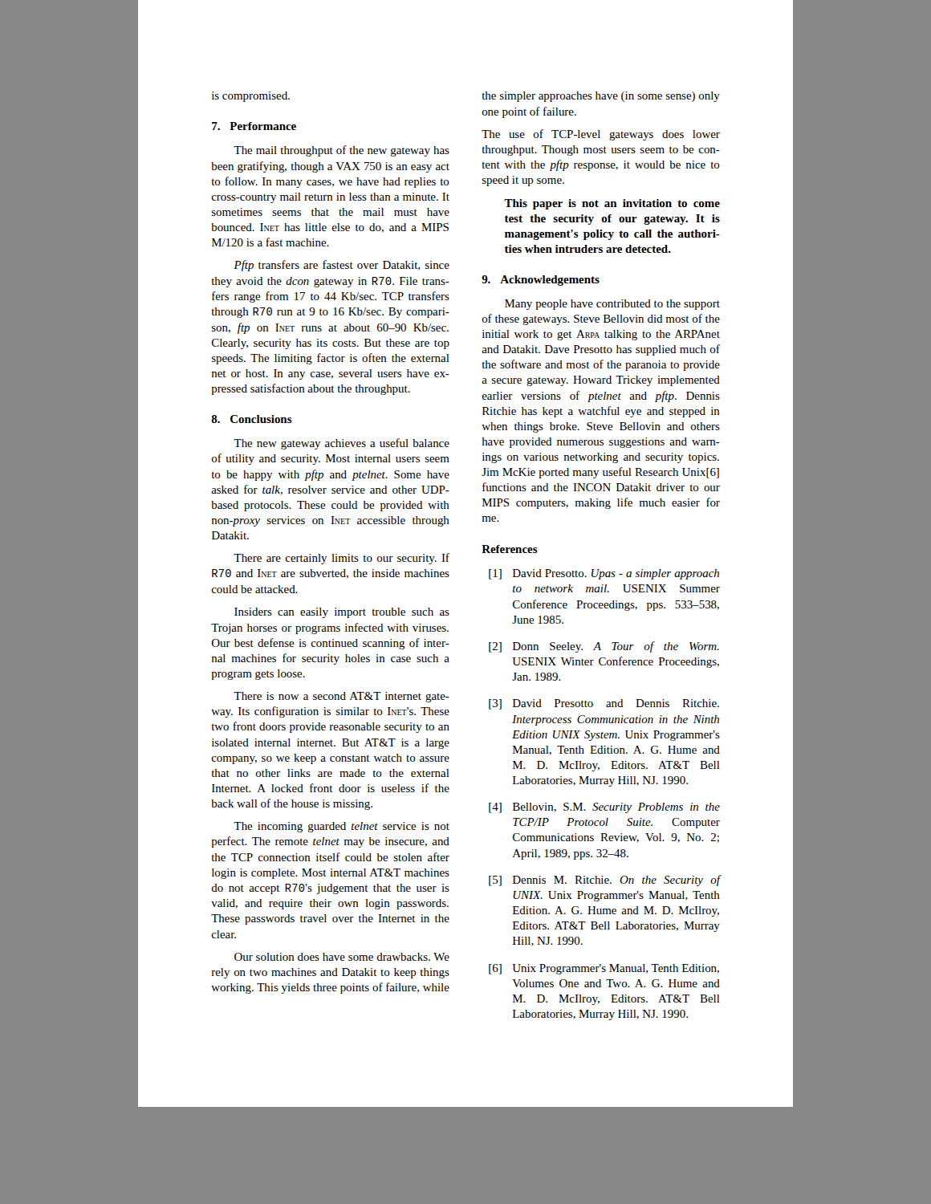is compromised.
7. Performance
The mail throughput of the new gateway has been gratifying, though a VAX 750 is an easy act to follow. In many cases, we have had replies to cross-country mail return in less than a minute. It sometimes seems that the mail must have bounced. Inet has little else to do, and a MIPS M/120 is a fast machine.
Pftp transfers are fastest over Datakit, since they avoid the dcon gateway in R70. File transfers range from 17 to 44 Kb/sec. TCP transfers through R70 run at 9 to 16 Kb/sec. By comparison, ftp on Inet runs at about 60–90 Kb/sec. Clearly, security has its costs. But these are top speeds. The limiting factor is often the external net or host. In any case, several users have expressed satisfaction about the throughput.
8. Conclusions
The new gateway achieves a useful balance of utility and security. Most internal users seem to be happy with pftp and ptelnet. Some have asked for talk, resolver service and other UDP-based protocols. These could be provided with non-proxy services on Inet accessible through Datakit.
There are certainly limits to our security. If R70 and Inet are subverted, the inside machines could be attacked.
Insiders can easily import trouble such as Trojan horses or programs infected with viruses. Our best defense is continued scanning of internal machines for security holes in case such a program gets loose.
There is now a second AT&T internet gateway. Its configuration is similar to Inet's. These two front doors provide reasonable security to an isolated internal internet. But AT&T is a large company, so we keep a constant watch to assure that no other links are made to the external Internet. A locked front door is useless if the back wall of the house is missing.
The incoming guarded telnet service is not perfect. The remote telnet may be insecure, and the TCP connection itself could be stolen after login is complete. Most internal AT&T machines do not accept R70's judgement that the user is valid, and require their own login passwords. These passwords travel over the Internet in the clear.
Our solution does have some drawbacks. We rely on two machines and Datakit to keep things working. This yields three points of failure, while the simpler approaches have (in some sense) only one point of failure.
The use of TCP-level gateways does lower throughput. Though most users seem to be content with the pftp response, it would be nice to speed it up some.
This paper is not an invitation to come test the security of our gateway. It is management's policy to call the authorities when intruders are detected.
9. Acknowledgements
Many people have contributed to the support of these gateways. Steve Bellovin did most of the initial work to get Arpa talking to the ARPAnet and Datakit. Dave Presotto has supplied much of the software and most of the paranoia to provide a secure gateway. Howard Trickey implemented earlier versions of ptelnet and pftp. Dennis Ritchie has kept a watchful eye and stepped in when things broke. Steve Bellovin and others have provided numerous suggestions and warnings on various networking and security topics. Jim McKie ported many useful Research Unix[6] functions and the INCON Datakit driver to our MIPS computers, making life much easier for me.
References
[1] David Presotto. Upas - a simpler approach to network mail. USENIX Summer Conference Proceedings, pps. 533–538, June 1985.
[2] Donn Seeley. A Tour of the Worm. USENIX Winter Conference Proceedings, Jan. 1989.
[3] David Presotto and Dennis Ritchie. Interprocess Communication in the Ninth Edition UNIX System. Unix Programmer's Manual, Tenth Edition. A. G. Hume and M. D. McIlroy, Editors. AT&T Bell Laboratories, Murray Hill, NJ. 1990.
[4] Bellovin, S.M. Security Problems in the TCP/IP Protocol Suite. Computer Communications Review, Vol. 9, No. 2; April, 1989, pps. 32–48.
[5] Dennis M. Ritchie. On the Security of UNIX. Unix Programmer's Manual, Tenth Edition. A. G. Hume and M. D. McIlroy, Editors. AT&T Bell Laboratories, Murray Hill, NJ. 1990.
[6] Unix Programmer's Manual, Tenth Edition, Volumes One and Two. A. G. Hume and M. D. McIlroy, Editors. AT&T Bell Laboratories, Murray Hill, NJ. 1990.